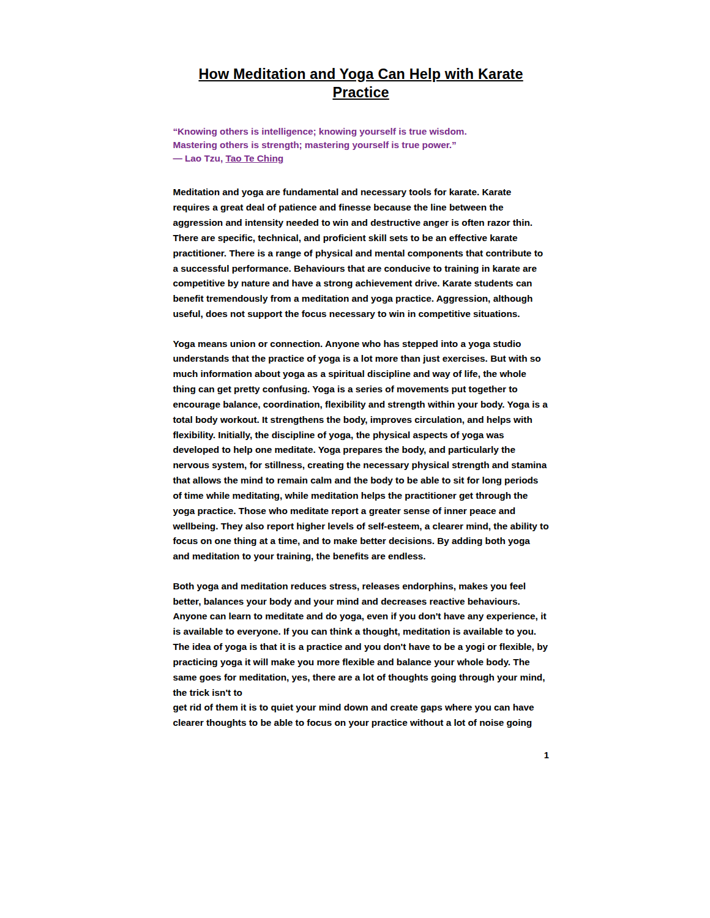How Meditation and Yoga Can Help with Karate Practice
“Knowing others is intelligence; knowing yourself is true wisdom.
Mastering others is strength; mastering yourself is true power.”
— Lao Tzu, Tao Te Ching
Meditation and yoga are fundamental and necessary tools for karate. Karate requires a great deal of patience and finesse because the line between the aggression and intensity needed to win and destructive anger is often razor thin. There are specific, technical, and proficient skill sets to be an effective karate practitioner. There is a range of physical and mental components that contribute to a successful performance. Behaviours that are conducive to training in karate are competitive by nature and have a strong achievement drive. Karate students can benefit tremendously from a meditation and yoga practice. Aggression, although useful, does not support the focus necessary to win in competitive situations.
Yoga means union or connection. Anyone who has stepped into a yoga studio understands that the practice of yoga is a lot more than just exercises. But with so much information about yoga as a spiritual discipline and way of life, the whole thing can get pretty confusing. Yoga is a series of movements put together to encourage balance, coordination, flexibility and strength within your body. Yoga is a total body workout. It strengthens the body, improves circulation, and helps with flexibility. Initially, the discipline of yoga, the physical aspects of yoga was developed to help one meditate. Yoga prepares the body, and particularly the nervous system, for stillness, creating the necessary physical strength and stamina that allows the mind to remain calm and the body to be able to sit for long periods of time while meditating, while meditation helps the practitioner get through the yoga practice. Those who meditate report a greater sense of inner peace and wellbeing. They also report higher levels of self-esteem, a clearer mind, the ability to focus on one thing at a time, and to make better decisions. By adding both yoga and meditation to your training, the benefits are endless.
Both yoga and meditation reduces stress, releases endorphins, makes you feel better, balances your body and your mind and decreases reactive behaviours. Anyone can learn to meditate and do yoga, even if you don't have any experience, it is available to everyone. If you can think a thought, meditation is available to you. The idea of yoga is that it is a practice and you don't have to be a yogi or flexible, by practicing yoga it will make you more flexible and balance your whole body. The same goes for meditation, yes, there are a lot of thoughts going through your mind, the trick isn't to
get rid of them it is to quiet your mind down and create gaps where you can have clearer thoughts to be able to focus on your practice without a lot of noise going
1